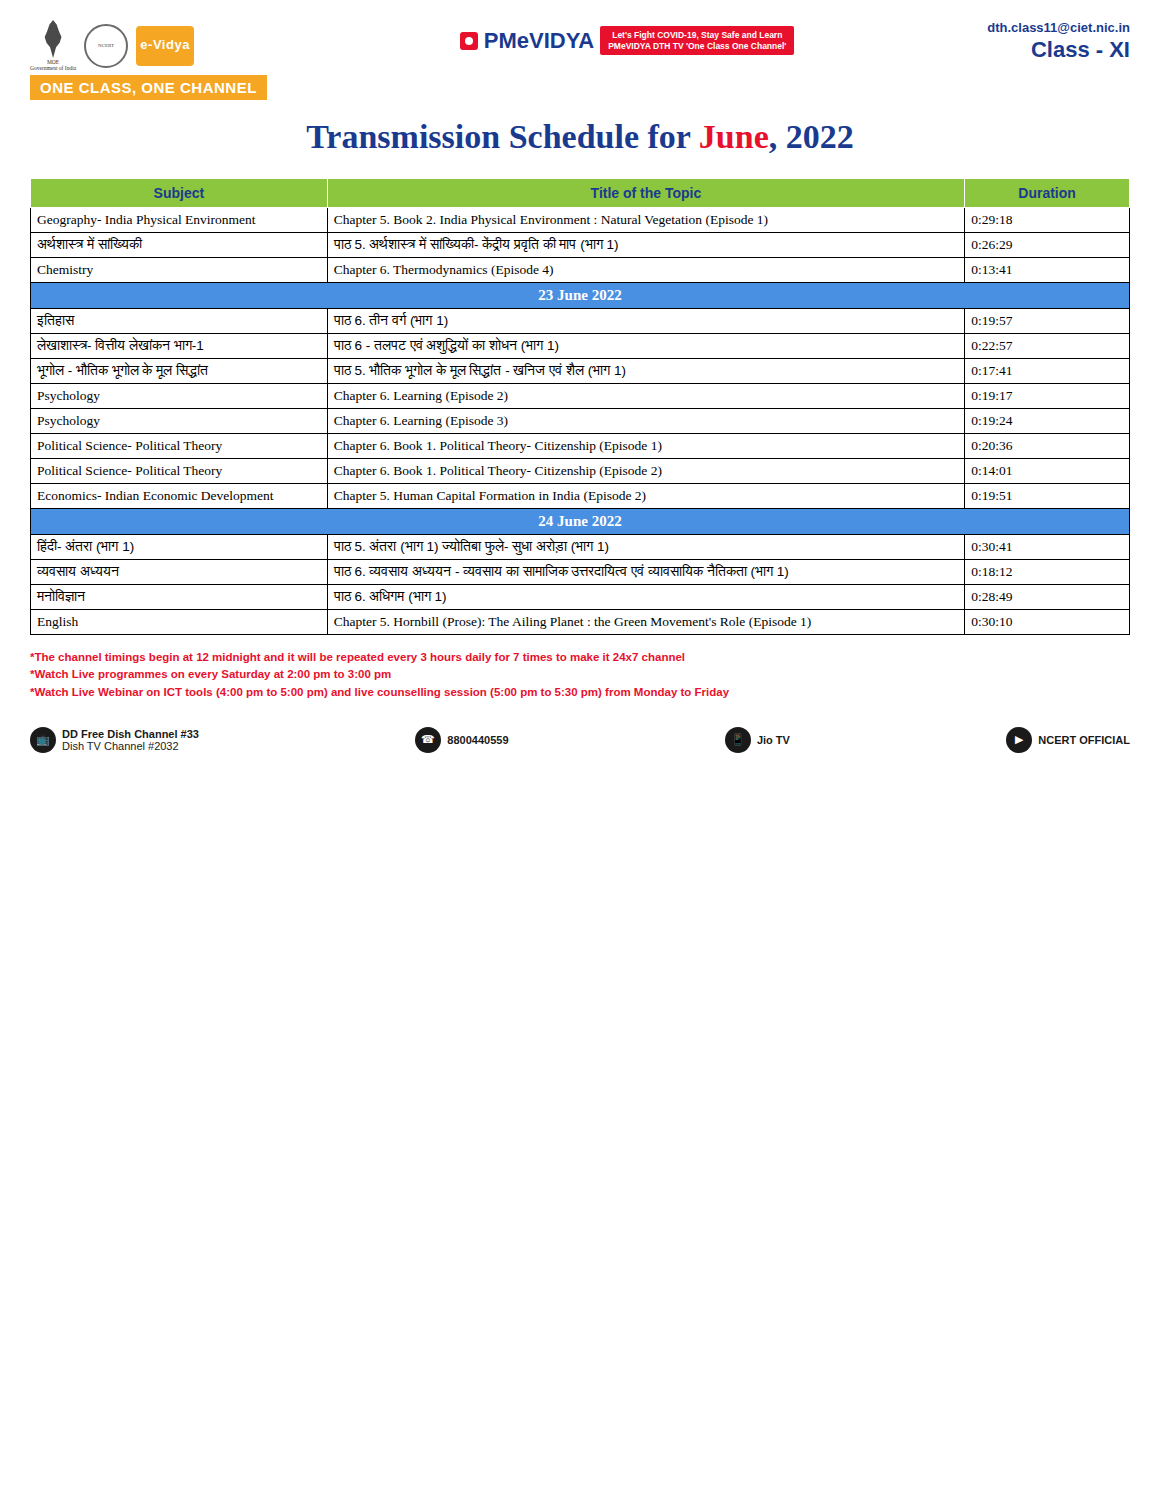MOE
Government of India
NCERT
e-Vidya
ONE CLASS, ONE CHANNEL
PMeVIDYA
Let's Fight COVID-19, Stay Safe and Learn
PMeVIDYA DTH TV 'One Class One Channel'
dth.class11@ciet.nic.in
Class - XI
Transmission Schedule for June, 2022
| Subject | Title of the Topic | Duration |
| --- | --- | --- |
| Geography- India Physical Environment | Chapter 5. Book 2. India Physical Environment : Natural Vegetation (Episode 1) | 0:29:18 |
| अर्थशास्त्र में सांख्यिकी | पाठ 5. अर्थशास्त्र में सांख्यिकी- केंद्रीय प्रवृति की माप (भाग 1) | 0:26:29 |
| Chemistry | Chapter 6. Thermodynamics (Episode 4) | 0:13:41 |
| 23 June 2022 |
| इतिहास | पाठ 6. तीन वर्ग (भाग 1) | 0:19:57 |
| लेखाशास्त्र- वित्तीय लेखांकन भाग-1 | पाठ 6 - तलपट एवं अशुद्धियों का शोधन (भाग 1) | 0:22:57 |
| भूगोल - भौतिक भूगोल के मूल सिद्धांत | पाठ 5. भौतिक भूगोल के मूल सिद्धांत - खनिज एवं शैल (भाग 1) | 0:17:41 |
| Psychology | Chapter 6. Learning (Episode 2) | 0:19:17 |
| Psychology | Chapter 6. Learning (Episode 3) | 0:19:24 |
| Political Science- Political Theory | Chapter 6. Book 1. Political Theory- Citizenship (Episode 1) | 0:20:36 |
| Political Science- Political Theory | Chapter 6. Book 1. Political Theory- Citizenship (Episode 2) | 0:14:01 |
| Economics- Indian Economic Development | Chapter 5. Human Capital Formation in India (Episode 2) | 0:19:51 |
| 24 June 2022 |
| हिंदी- अंतरा (भाग 1) | पाठ 5. अंतरा (भाग 1) ज्योतिबा फुले- सुधा अरोड़ा (भाग 1) | 0:30:41 |
| व्यवसाय अध्ययन | पाठ 6. व्यवसाय अध्ययन - व्यवसाय का सामाजिक उत्तरदायित्व एवं व्यावसायिक नैतिकता (भाग 1) | 0:18:12 |
| मनोविज्ञान | पाठ 6. अधिगम (भाग 1) | 0:28:49 |
| English | Chapter 5. Hornbill (Prose): The Ailing Planet : the Green Movement's Role (Episode 1) | 0:30:10 |
*The channel timings begin at 12 midnight and it will be repeated every 3 hours daily for 7 times to make it 24x7 channel
*Watch Live programmes on every Saturday at 2:00 pm to 3:00 pm
*Watch Live Webinar on ICT tools (4:00 pm to 5:00 pm) and live counselling session (5:00 pm to 5:30 pm) from Monday to Friday
📺
DD Free Dish Channel #33 Dish TV Channel #2032
☎
8800440559
📱
Jio TV
▶
NCERT OFFICIAL